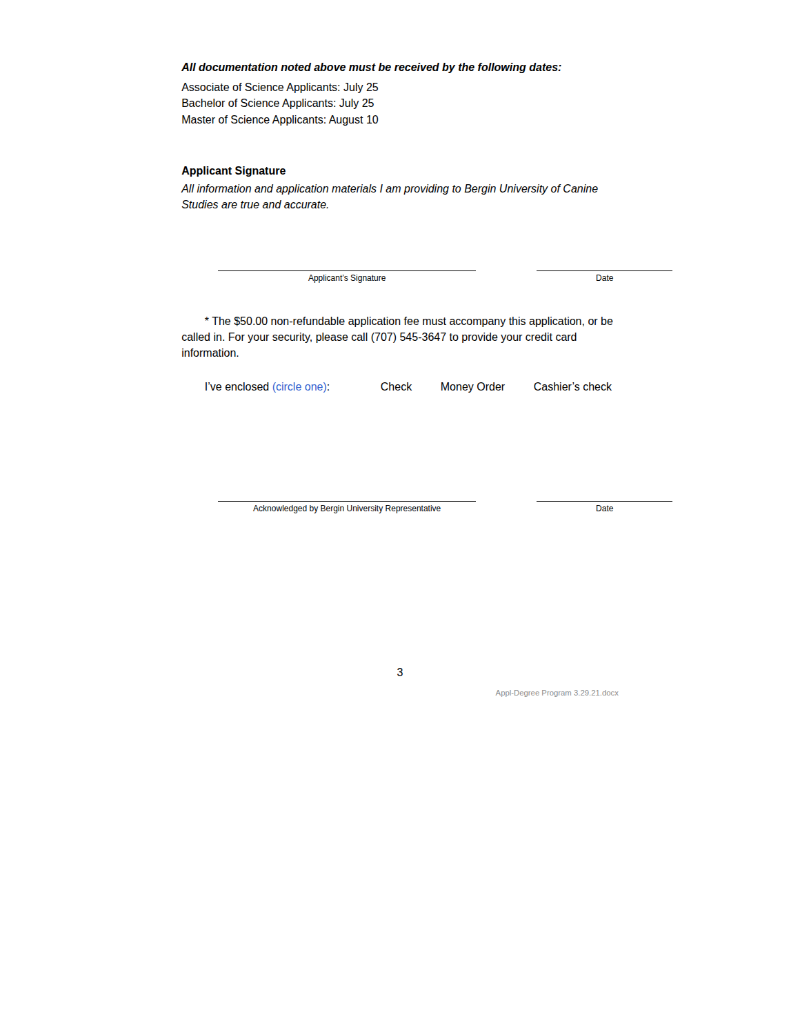All documentation noted above must be received by the following dates:
Associate of Science Applicants: July 25
Bachelor of Science Applicants: July 25
Master of Science Applicants: August 10
Applicant Signature
All information and application materials I am providing to Bergin University of Canine Studies are true and accurate.
Applicant’s Signature
Date
* The $50.00 non-refundable application fee must accompany this application, or be called in. For your security, please call (707) 545-3647 to provide your credit card information.
I’ve enclosed (circle one): Check Money Order Cashier’s check
Acknowledged by Bergin University Representative
Date
3
Appl-Degree Program 3.29.21.docx